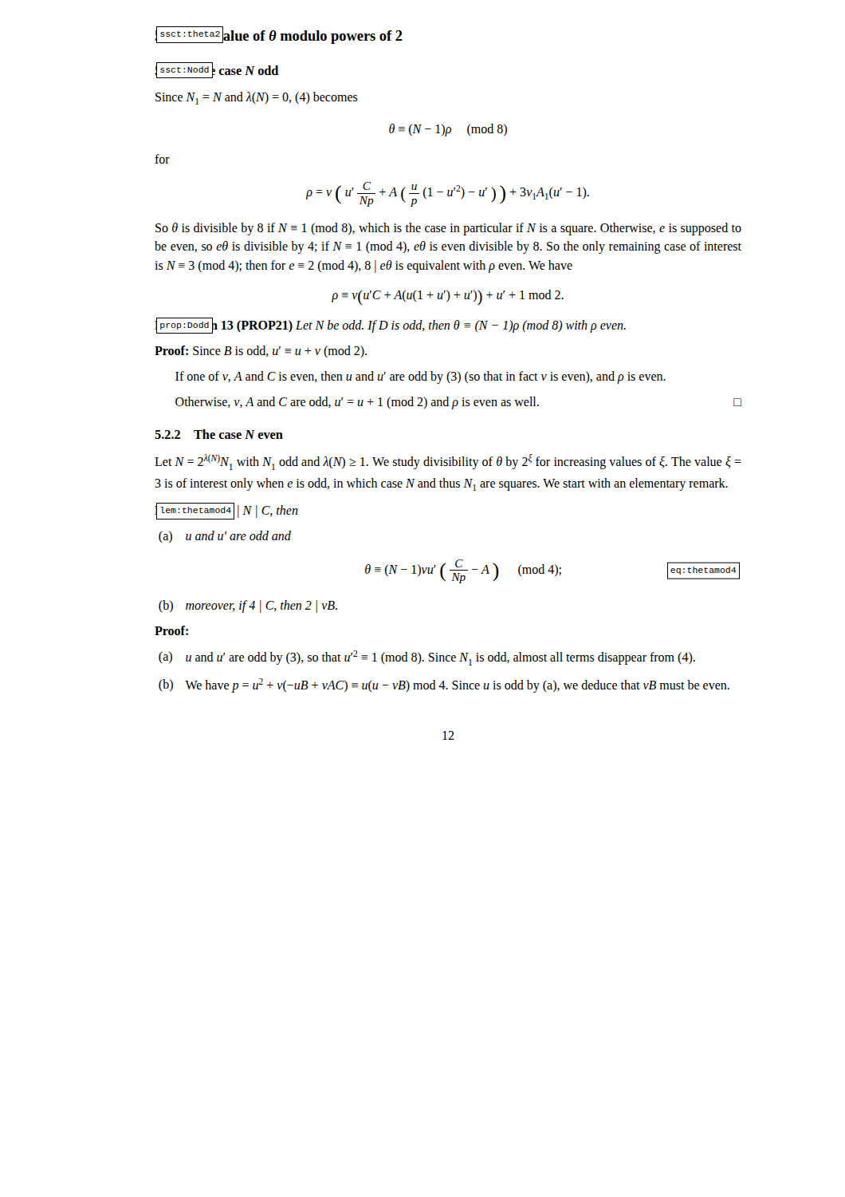ssct:theta2
5.2 The value of θ modulo powers of 2
ssct:Nodd
5.2.1 The case N odd
Since N1 = N and λ(N) = 0, (4) becomes
θ ≡ (N − 1)ρ(mod 8)
for
ρ = v ( u′ CNp + A ( up (1 − u′2) − u′ ) ) + 3v1A1(u′ − 1).
So θ is divisible by 8 if N ≡ 1 (mod 8), which is the case in particular if N is a square. Otherwise, e is supposed to be even, so eθ is divisible by 4; if N ≡ 1 (mod 4), eθ is even divisible by 8. So the only remaining case of interest is N ≡ 3 (mod 4); then for e ≡ 2 (mod 4), 8 | eθ is equivalent with ρ even. We have
ρ ≡ v(u′C + A(u(1 + u′) + u′)) + u′ + 1 mod 2.
prop:Dodd
Proposition 13 (PROP21) Let N be odd. If D is odd, then θ ≡ (N − 1)ρ (mod 8) with ρ even.
Proof: Since B is odd, u′ ≡ u + v (mod 2).
If one of v, A and C is even, then u and u′ are odd by (3) (so that in fact v is even), and ρ is even.
Otherwise, v, A and C are odd, u′ = u + 1 (mod 2) and ρ is even as well.□
5.2.2 The case N even
Let N = 2λ(N)N1 with N1 odd and λ(N) ≥ 1. We study divisibility of θ by 2ξ for increasing values of ξ. The value ξ = 3 is of interest only when e is odd, in which case N and thus N1 are squares. We start with an elementary remark.
lem:thetamod4
Lemma 14 If 2 | N | C, then
u and u′ are odd and
θ ≡ (N − 1)vu′ ( CNp − A ) (mod 4); (6) eq:thetamod4
moreover, if 4 | C, then 2 | vB.
Proof:
u and u′ are odd by (3), so that u′2 ≡ 1 (mod 8). Since N1 is odd, almost all terms disappear from (4).
We have p = u2 + v(−uB + vAC) ≡ u(u − vB) mod 4. Since u is odd by (a), we deduce that vB must be even.
12